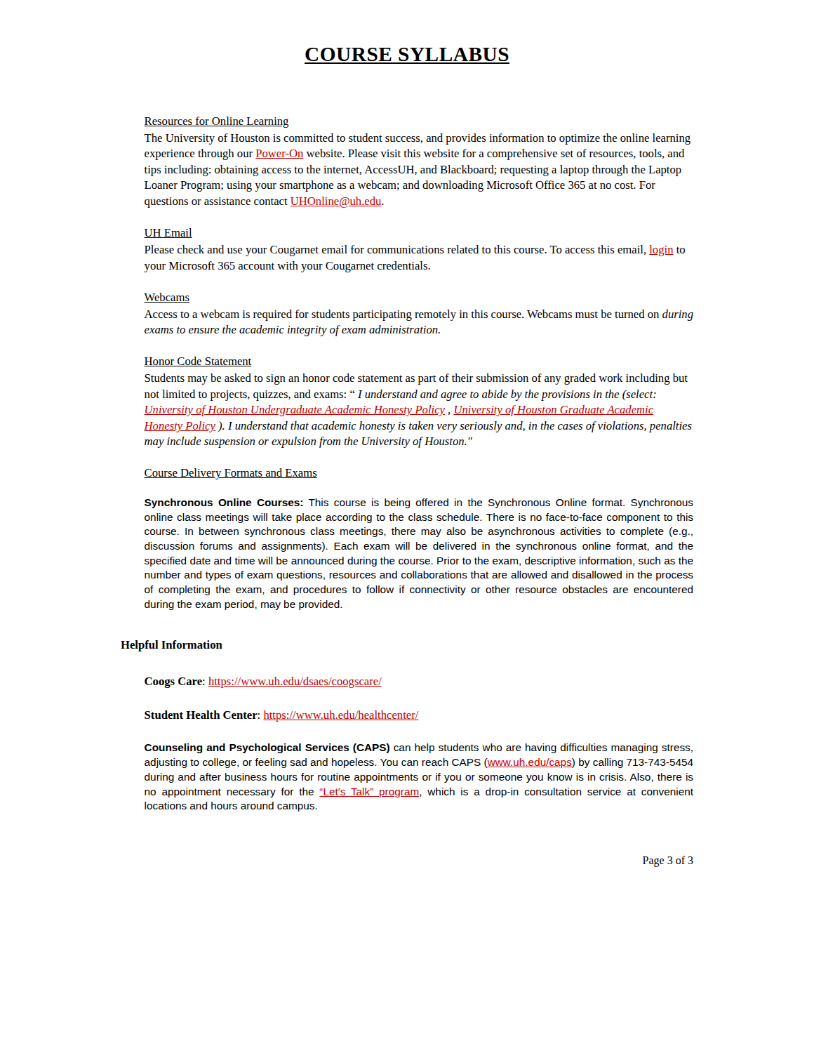COURSE SYLLABUS
Resources for Online Learning
The University of Houston is committed to student success, and provides information to optimize the online learning experience through our Power-On website. Please visit this website for a comprehensive set of resources, tools, and tips including: obtaining access to the internet, AccessUH, and Blackboard; requesting a laptop through the Laptop Loaner Program; using your smartphone as a webcam; and downloading Microsoft Office 365 at no cost. For questions or assistance contact UHOnline@uh.edu.
UH Email
Please check and use your Cougarnet email for communications related to this course. To access this email, login to your Microsoft 365 account with your Cougarnet credentials.
Webcams
Access to a webcam is required for students participating remotely in this course. Webcams must be turned on during exams to ensure the academic integrity of exam administration.
Honor Code Statement
Students may be asked to sign an honor code statement as part of their submission of any graded work including but not limited to projects, quizzes, and exams: “ I understand and agree to abide by the provisions in the (select: University of Houston Undergraduate Academic Honesty Policy , University of Houston Graduate Academic Honesty Policy ). I understand that academic honesty is taken very seriously and, in the cases of violations, penalties may include suspension or expulsion from the University of Houston."
Course Delivery Formats and Exams
Synchronous Online Courses: This course is being offered in the Synchronous Online format. Synchronous online class meetings will take place according to the class schedule. There is no face-to-face component to this course. In between synchronous class meetings, there may also be asynchronous activities to complete (e.g., discussion forums and assignments). Each exam will be delivered in the synchronous online format, and the specified date and time will be announced during the course. Prior to the exam, descriptive information, such as the number and types of exam questions, resources and collaborations that are allowed and disallowed in the process of completing the exam, and procedures to follow if connectivity or other resource obstacles are encountered during the exam period, may be provided.
Helpful Information
Coogs Care: https://www.uh.edu/dsaes/coogscare/
Student Health Center: https://www.uh.edu/healthcenter/
Counseling and Psychological Services (CAPS) can help students who are having difficulties managing stress, adjusting to college, or feeling sad and hopeless. You can reach CAPS (www.uh.edu/caps) by calling 713-743-5454 during and after business hours for routine appointments or if you or someone you know is in crisis. Also, there is no appointment necessary for the “Let's Talk” program, which is a drop-in consultation service at convenient locations and hours around campus.
Page 3 of 3